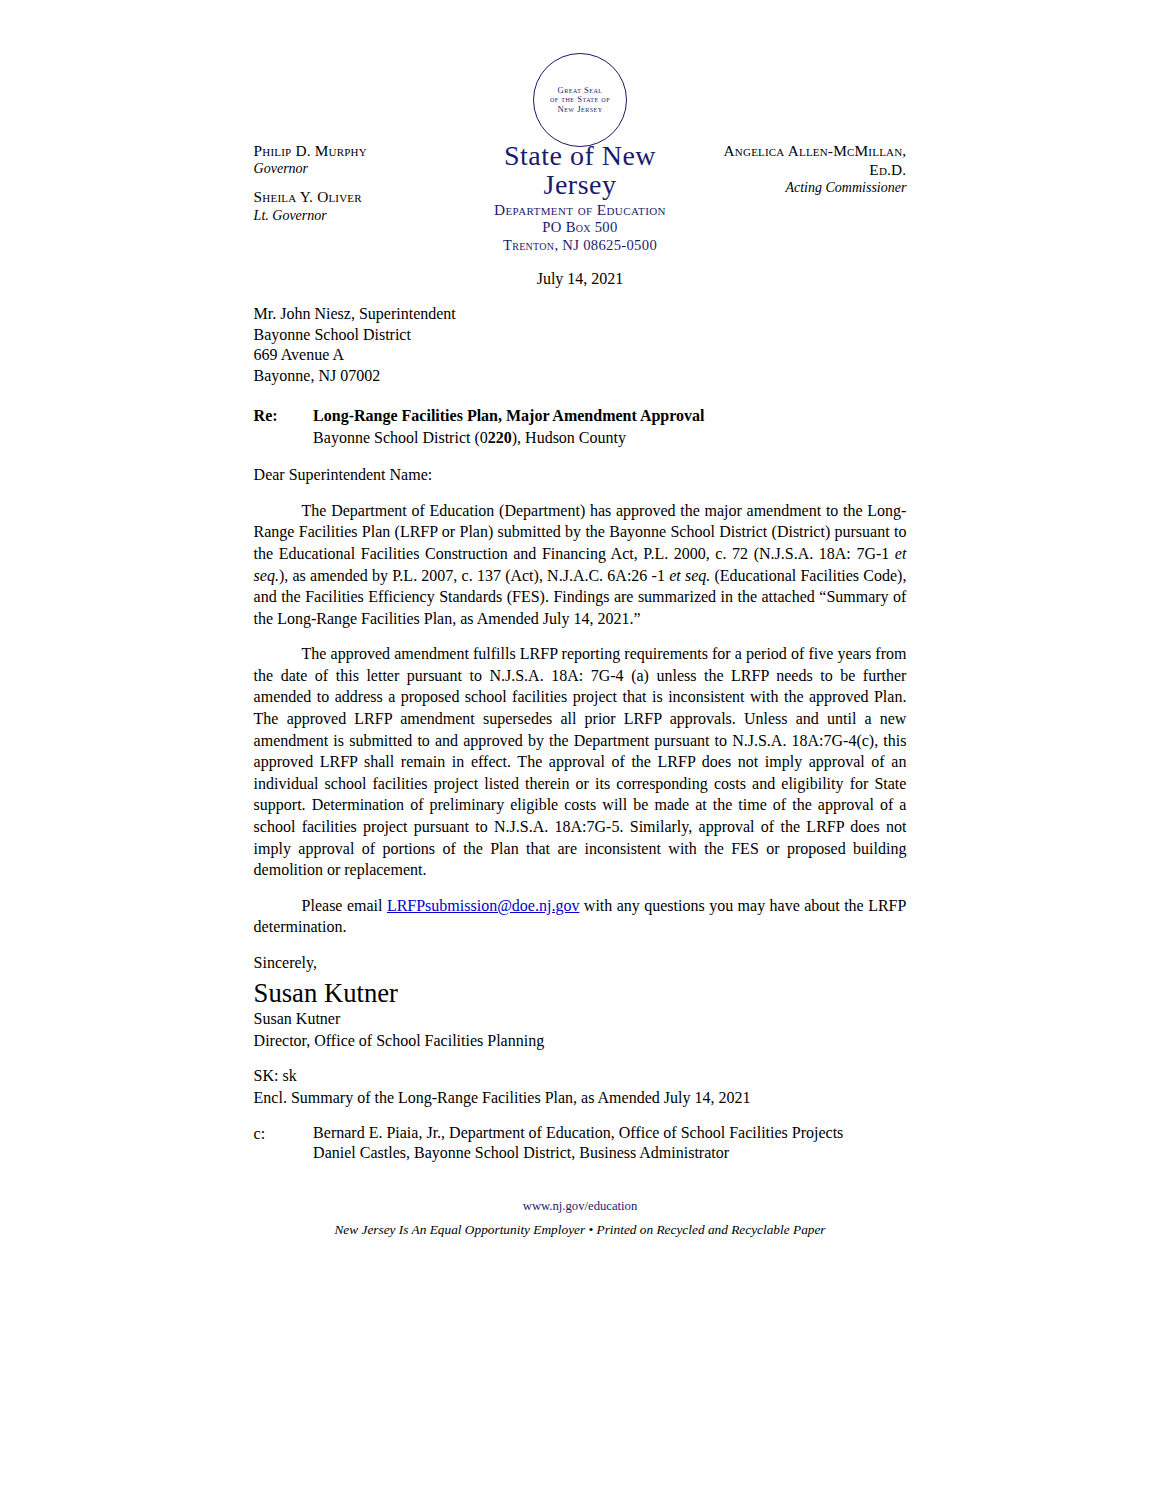Great Seal
of the State of
New Jersey
Philip D. Murphy
Governor
Sheila Y. Oliver
Lt. Governor
State of New Jersey
Department of Education
PO Box 500
Trenton, NJ 08625-0500
Angelica Allen-McMillan, Ed.D.
Acting Commissioner
July 14, 2021
Mr. John Niesz, Superintendent
Bayonne School District
669 Avenue A
Bayonne, NJ 07002
Re:
Long-Range Facilities Plan, Major Amendment Approval
Bayonne School District (0220), Hudson County
Dear Superintendent Name:
The Department of Education (Department) has approved the major amendment to the Long-Range Facilities Plan (LRFP or Plan) submitted by the Bayonne School District (District) pursuant to the Educational Facilities Construction and Financing Act, P.L. 2000, c. 72 (N.J.S.A. 18A: 7G-1 et seq.), as amended by P.L. 2007, c. 137 (Act), N.J.A.C. 6A:26 -1 et seq. (Educational Facilities Code), and the Facilities Efficiency Standards (FES). Findings are summarized in the attached “Summary of the Long-Range Facilities Plan, as Amended July 14, 2021.”
The approved amendment fulfills LRFP reporting requirements for a period of five years from the date of this letter pursuant to N.J.S.A. 18A: 7G-4 (a) unless the LRFP needs to be further amended to address a proposed school facilities project that is inconsistent with the approved Plan. The approved LRFP amendment supersedes all prior LRFP approvals. Unless and until a new amendment is submitted to and approved by the Department pursuant to N.J.S.A. 18A:7G-4(c), this approved LRFP shall remain in effect. The approval of the LRFP does not imply approval of an individual school facilities project listed therein or its corresponding costs and eligibility for State support. Determination of preliminary eligible costs will be made at the time of the approval of a school facilities project pursuant to N.J.S.A. 18A:7G-5. Similarly, approval of the LRFP does not imply approval of portions of the Plan that are inconsistent with the FES or proposed building demolition or replacement.
Please email LRFPsubmission@doe.nj.gov with any questions you may have about the LRFP determination.
Sincerely,
Susan Kutner
Susan Kutner
Director, Office of School Facilities Planning
SK: sk
Encl. Summary of the Long-Range Facilities Plan, as Amended July 14, 2021
c:
Bernard E. Piaia, Jr., Department of Education, Office of School Facilities Projects
Daniel Castles, Bayonne School District, Business Administrator
www.nj.gov/education
New Jersey Is An Equal Opportunity Employer • Printed on Recycled and Recyclable Paper